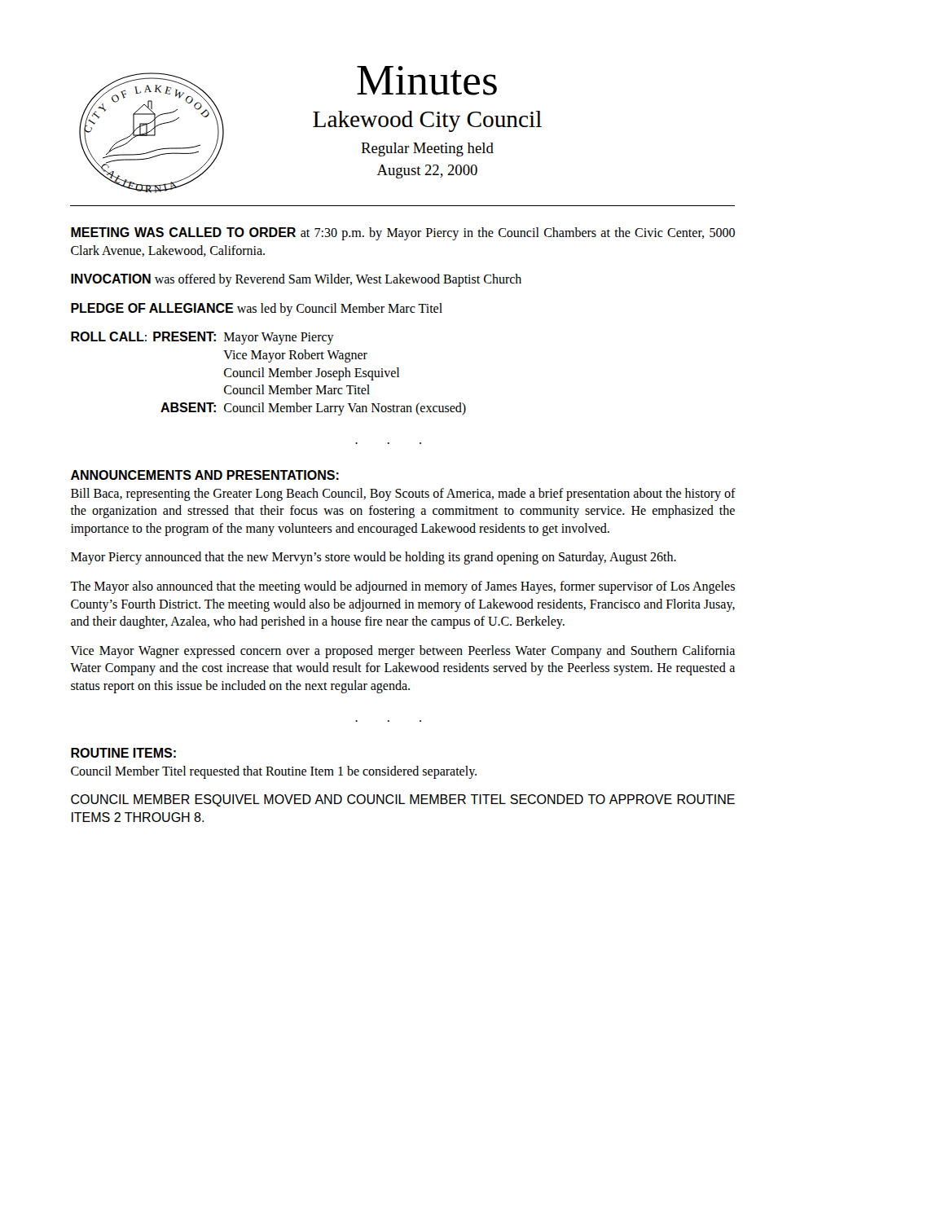CITY OF LAKEWOOD CALIFORNIA
Minutes
Lakewood City Council
Regular Meeting held
August 22, 2000
MEETING WAS CALLED TO ORDER at 7:30 p.m. by Mayor Piercy in the Council Chambers at the Civic Center, 5000 Clark Avenue, Lakewood, California.
INVOCATION was offered by Reverend Sam Wilder, West Lakewood Baptist Church
PLEDGE OF ALLEGIANCE was led by Council Member Marc Titel
| ROLL CALL : | PRESENT: | Mayor Wayne Piercy |
| | | Vice Mayor Robert Wagner |
| | | Council Member Joseph Esquivel |
| | | Council Member Marc Titel |
| | ABSENT: | Council Member Larry Van Nostran (excused) |
...
ANNOUNCEMENTS AND PRESENTATIONS:
Bill Baca, representing the Greater Long Beach Council, Boy Scouts of America, made a brief presentation about the history of the organization and stressed that their focus was on fostering a commitment to community service. He emphasized the importance to the program of the many volunteers and encouraged Lakewood residents to get involved.
Mayor Piercy announced that the new Mervyn’s store would be holding its grand opening on Saturday, August 26th.
The Mayor also announced that the meeting would be adjourned in memory of James Hayes, former supervisor of Los Angeles County’s Fourth District. The meeting would also be adjourned in memory of Lakewood residents, Francisco and Florita Jusay, and their daughter, Azalea, who had perished in a house fire near the campus of U.C. Berkeley.
Vice Mayor Wagner expressed concern over a proposed merger between Peerless Water Company and Southern California Water Company and the cost increase that would result for Lakewood residents served by the Peerless system. He requested a status report on this issue be included on the next regular agenda.
...
ROUTINE ITEMS:
Council Member Titel requested that Routine Item 1 be considered separately.
COUNCIL MEMBER ESQUIVEL MOVED AND COUNCIL MEMBER TITEL SECONDED TO APPROVE ROUTINE ITEMS 2 THROUGH 8.